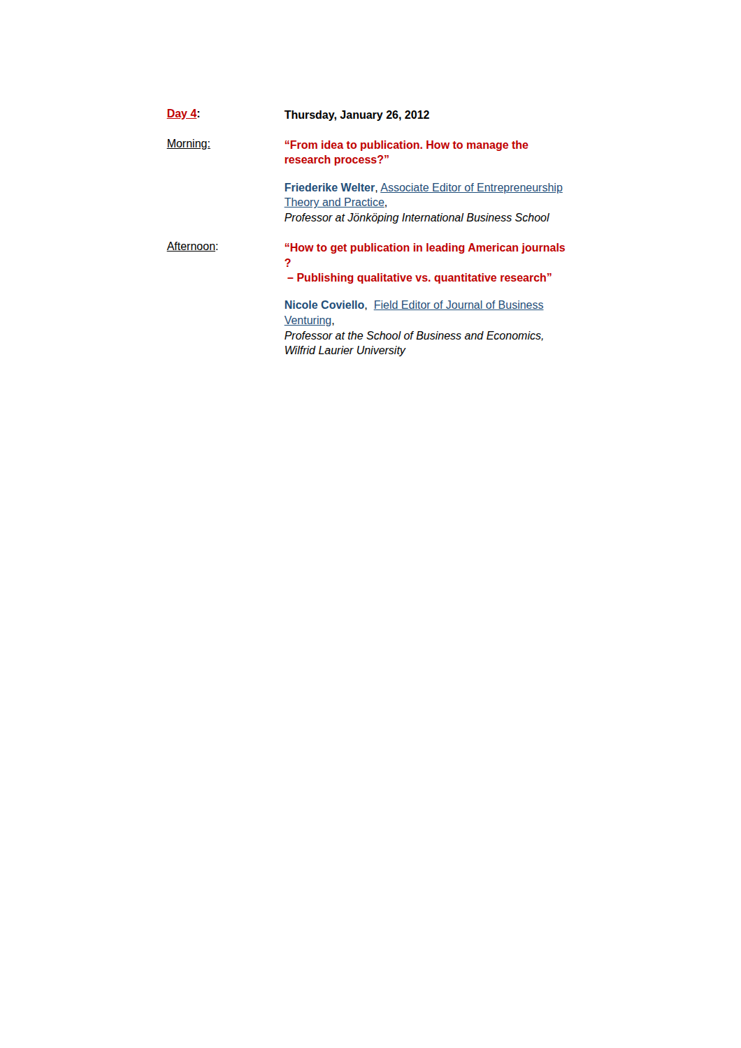| Day 4 : | Thursday, January 26, 2012 |
| Morning: | “From idea to publication. How to manage the research process?” Friederike Welter , Associate Editor of Entrepreneurship Theory and Practice , Professor at Jönköping International Business School |
| Afternoon : | “How to get publication in leading American journals ? – Publishing qualitative vs. quantitative research” Nicole Coviello , Field Editor of Journal of Business Venturing , Professor at the School of Business and Economics, Wilfrid Laurier University |